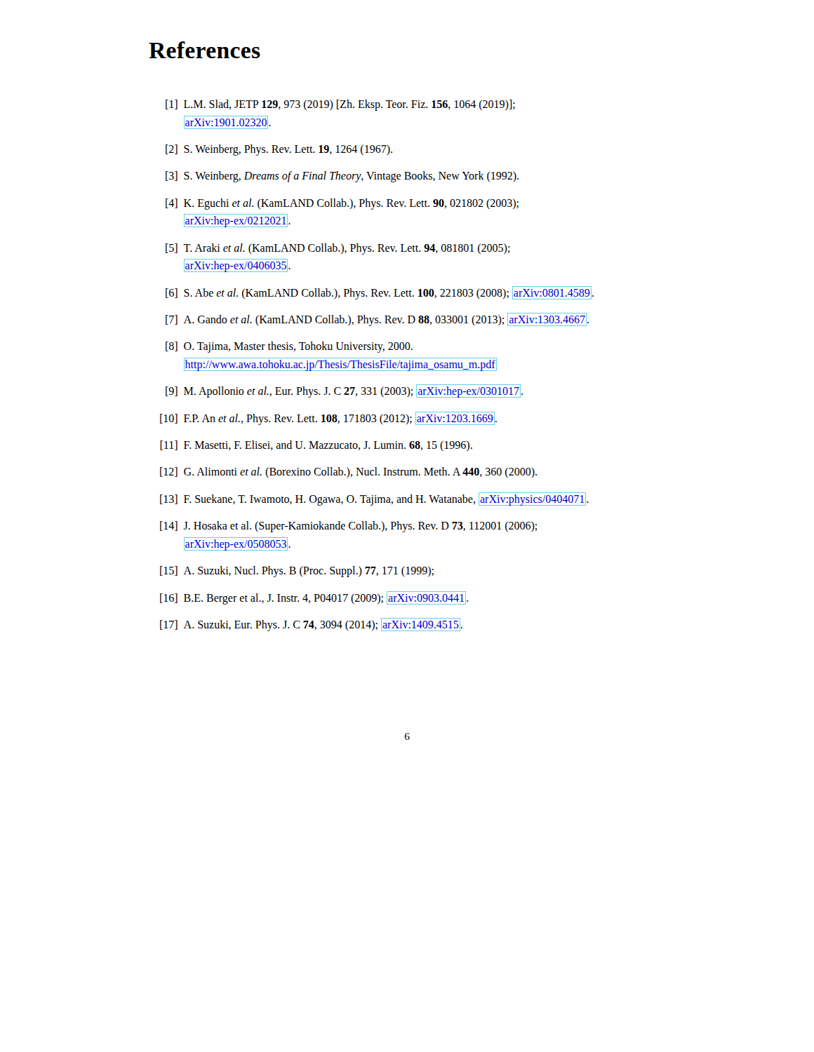References
L.M. Slad, JETP 129, 973 (2019) [Zh. Eksp. Teor. Fiz. 156, 1064 (2019)]; arXiv:1901.02320.
S. Weinberg, Phys. Rev. Lett. 19, 1264 (1967).
S. Weinberg, Dreams of a Final Theory, Vintage Books, New York (1992).
K. Eguchi et al. (KamLAND Collab.), Phys. Rev. Lett. 90, 021802 (2003); arXiv:hep-ex/0212021.
T. Araki et al. (KamLAND Collab.), Phys. Rev. Lett. 94, 081801 (2005); arXiv:hep-ex/0406035.
S. Abe et al. (KamLAND Collab.), Phys. Rev. Lett. 100, 221803 (2008); arXiv:0801.4589.
A. Gando et al. (KamLAND Collab.), Phys. Rev. D 88, 033001 (2013); arXiv:1303.4667.
O. Tajima, Master thesis, Tohoku University, 2000. http://www.awa.tohoku.ac.jp/Thesis/ThesisFile/tajima_osamu_m.pdf
M. Apollonio et al., Eur. Phys. J. C 27, 331 (2003); arXiv:hep-ex/0301017.
F.P. An et al., Phys. Rev. Lett. 108, 171803 (2012); arXiv:1203.1669.
F. Masetti, F. Elisei, and U. Mazzucato, J. Lumin. 68, 15 (1996).
G. Alimonti et al. (Borexino Collab.), Nucl. Instrum. Meth. A 440, 360 (2000).
F. Suekane, T. Iwamoto, H. Ogawa, O. Tajima, and H. Watanabe, arXiv:physics/0404071.
J. Hosaka et al. (Super-Kamiokande Collab.), Phys. Rev. D 73, 112001 (2006); arXiv:hep-ex/0508053.
A. Suzuki, Nucl. Phys. B (Proc. Suppl.) 77, 171 (1999);
B.E. Berger et al., J. Instr. 4, P04017 (2009); arXiv:0903.0441.
A. Suzuki, Eur. Phys. J. C 74, 3094 (2014); arXiv:1409.4515.
6